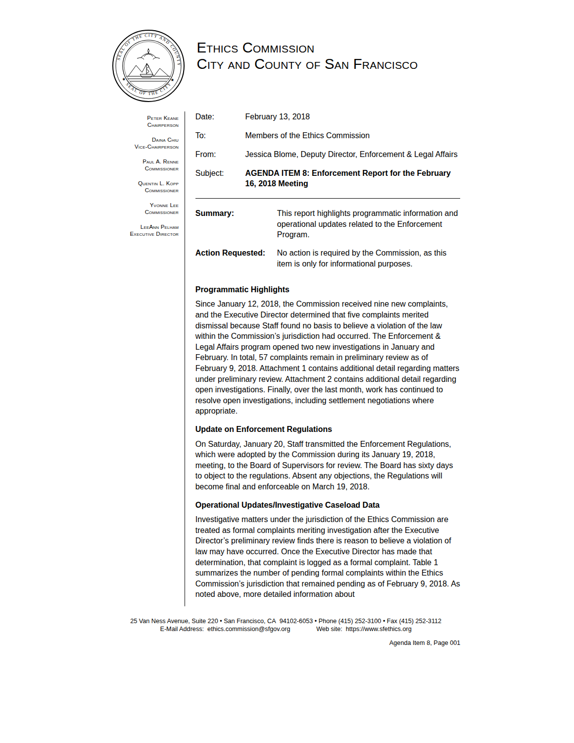SEAL OF THE CITY AND COUNTY OF SAN FRANCISCO ★ SEAL OF THE CITY ★
Ethics Commission
City and County of San Francisco
Peter Keane
Chairperson
Daina Chiu
Vice-Chairperson
Paul A. Renne
Commissioner
Quentin L. Kopp
Commissioner
Yvonne Lee
Commissioner
LeeAnn Pelham
Executive Director
| Date: | February 13, 2018 |
| To: | Members of the Ethics Commission |
| From: | Jessica Blome, Deputy Director, Enforcement & Legal Affairs |
| Subject: | AGENDA ITEM 8: Enforcement Report for the February 16, 2018 Meeting |
| Summary: | This report highlights programmatic information and operational updates related to the Enforcement Program. |
| Action Requested: | No action is required by the Commission, as this item is only for informational purposes. |
Programmatic Highlights
Since January 12, 2018, the Commission received nine new complaints, and the Executive Director determined that five complaints merited dismissal because Staff found no basis to believe a violation of the law within the Commission’s jurisdiction had occurred. The Enforcement & Legal Affairs program opened two new investigations in January and February. In total, 57 complaints remain in preliminary review as of February 9, 2018. Attachment 1 contains additional detail regarding matters under preliminary review. Attachment 2 contains additional detail regarding open investigations. Finally, over the last month, work has continued to resolve open investigations, including settlement negotiations where appropriate.
Update on Enforcement Regulations
On Saturday, January 20, Staff transmitted the Enforcement Regulations, which were adopted by the Commission during its January 19, 2018, meeting, to the Board of Supervisors for review. The Board has sixty days to object to the regulations. Absent any objections, the Regulations will become final and enforceable on March 19, 2018.
Operational Updates/Investigative Caseload Data
Investigative matters under the jurisdiction of the Ethics Commission are treated as formal complaints meriting investigation after the Executive Director’s preliminary review finds there is reason to believe a violation of law may have occurred. Once the Executive Director has made that determination, that complaint is logged as a formal complaint. Table 1 summarizes the number of pending formal complaints within the Ethics Commission’s jurisdiction that remained pending as of February 9, 2018. As noted above, more detailed information about
25 Van Ness Avenue, Suite 220 • San Francisco, CA 94102-6053 • Phone (415) 252-3100 • Fax (415) 252-3112
E-Mail Address: ethics.commission@sfgov.org Web site: https://www.sfethics.org
Agenda Item 8, Page 001